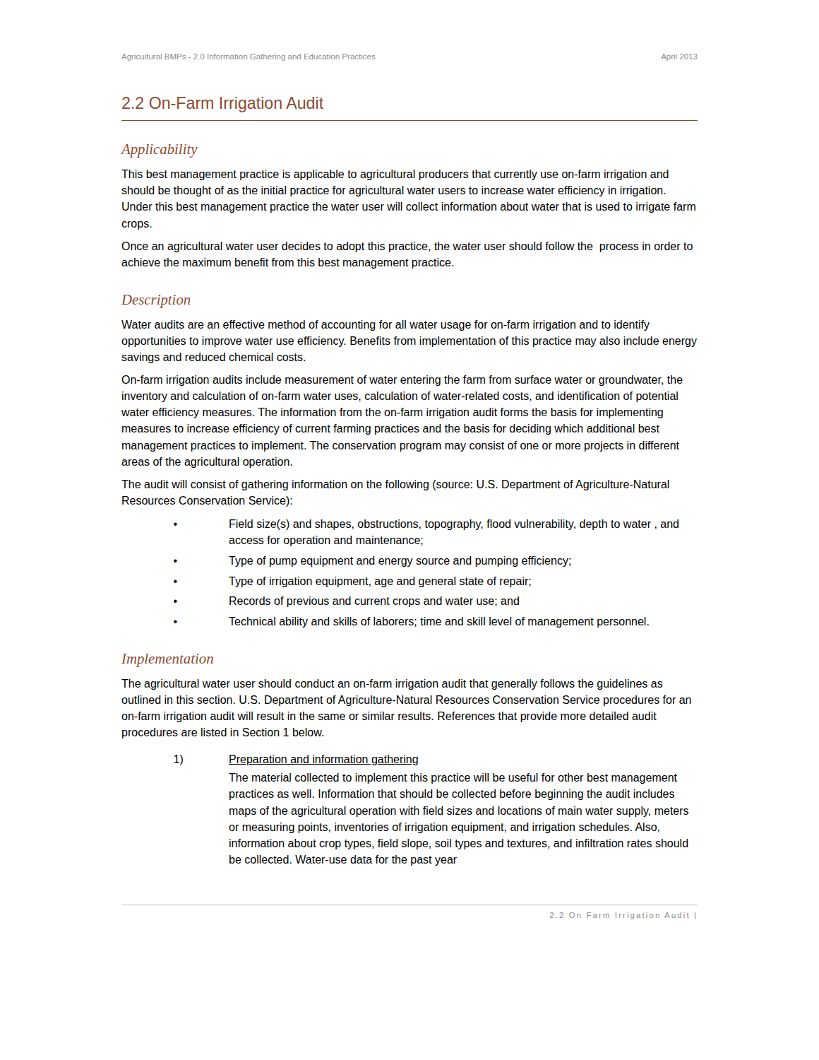Agricultural BMPs - 2.0 Information Gathering and Education Practices April 2013
2.2 On-Farm Irrigation Audit
Applicability
This best management practice is applicable to agricultural producers that currently use on-farm irrigation and should be thought of as the initial practice for agricultural water users to increase water efficiency in irrigation. Under this best management practice the water user will collect information about water that is used to irrigate farm crops.
Once an agricultural water user decides to adopt this practice, the water user should follow the process in order to achieve the maximum benefit from this best management practice.
Description
Water audits are an effective method of accounting for all water usage for on-farm irrigation and to identify opportunities to improve water use efficiency. Benefits from implementation of this practice may also include energy savings and reduced chemical costs.
On-farm irrigation audits include measurement of water entering the farm from surface water or groundwater, the inventory and calculation of on-farm water uses, calculation of water-related costs, and identification of potential water efficiency measures. The information from the on-farm irrigation audit forms the basis for implementing measures to increase efficiency of current farming practices and the basis for deciding which additional best management practices to implement. The conservation program may consist of one or more projects in different areas of the agricultural operation.
The audit will consist of gathering information on the following (source: U.S. Department of Agriculture-Natural Resources Conservation Service):
Field size(s) and shapes, obstructions, topography, flood vulnerability, depth to water , and access for operation and maintenance;
Type of pump equipment and energy source and pumping efficiency;
Type of irrigation equipment, age and general state of repair;
Records of previous and current crops and water use; and
Technical ability and skills of laborers; time and skill level of management personnel.
Implementation
The agricultural water user should conduct an on-farm irrigation audit that generally follows the guidelines as outlined in this section. U.S. Department of Agriculture-Natural Resources Conservation Service procedures for an on-farm irrigation audit will result in the same or similar results. References that provide more detailed audit procedures are listed in Section 1 below.
Preparation and information gathering The material collected to implement this practice will be useful for other best management practices as well. Information that should be collected before beginning the audit includes maps of the agricultural operation with field sizes and locations of main water supply, meters or measuring points, inventories of irrigation equipment, and irrigation schedules. Also, information about crop types, field slope, soil types and textures, and infiltration rates should be collected. Water-use data for the past year
2.2 On Farm Irrigation Audit |